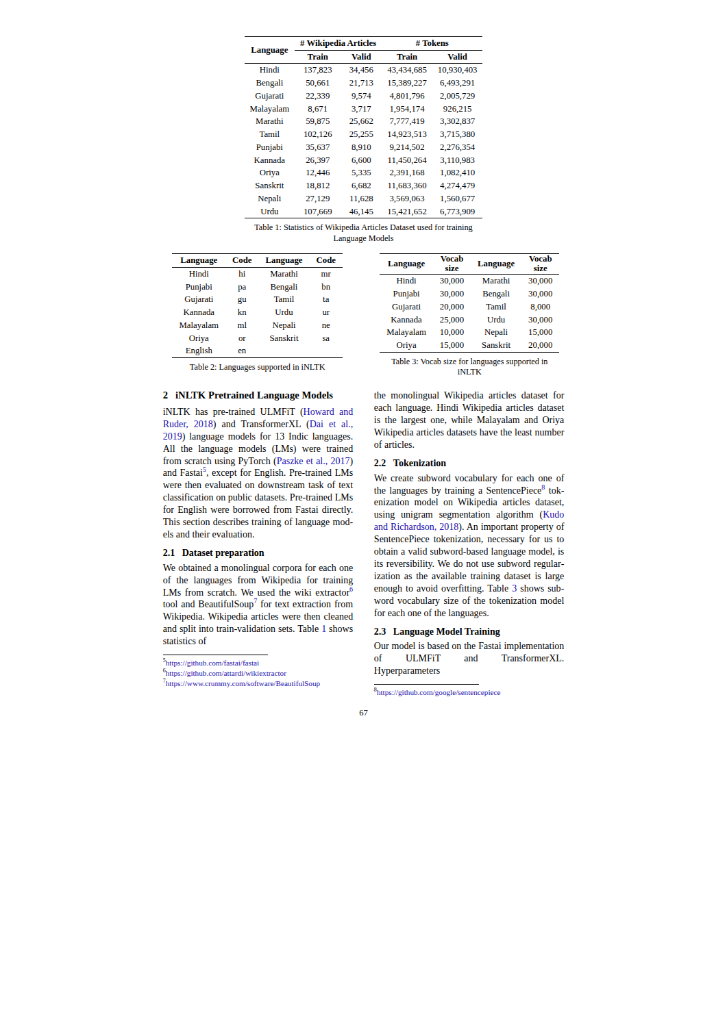Table 1: Statistics of Wikipedia Articles Dataset used for training Language Models
| Language | # Wikipedia Articles | # Tokens |
| --- | --- | --- |
| Train | Valid | Train | Valid |
| Hindi | 137,823 | 34,456 | 43,434,685 | 10,930,403 |
| Bengali | 50,661 | 21,713 | 15,389,227 | 6,493,291 |
| Gujarati | 22,339 | 9,574 | 4,801,796 | 2,005,729 |
| Malayalam | 8,671 | 3,717 | 1,954,174 | 926,215 |
| Marathi | 59,875 | 25,662 | 7,777,419 | 3,302,837 |
| Tamil | 102,126 | 25,255 | 14,923,513 | 3,715,380 |
| Punjabi | 35,637 | 8,910 | 9,214,502 | 2,276,354 |
| Kannada | 26,397 | 6,600 | 11,450,264 | 3,110,983 |
| Oriya | 12,446 | 5,335 | 2,391,168 | 1,082,410 |
| Sanskrit | 18,812 | 6,682 | 11,683,360 | 4,274,479 |
| Nepali | 27,129 | 11,628 | 3,569,063 | 1,560,677 |
| Urdu | 107,669 | 46,145 | 15,421,652 | 6,773,909 |
Table 2: Languages supported in iNLTK
| Language | Code | Language | Code |
| --- | --- | --- | --- |
| Hindi | hi | Marathi | mr |
| Punjabi | pa | Bengali | bn |
| Gujarati | gu | Tamil | ta |
| Kannada | kn | Urdu | ur |
| Malayalam | ml | Nepali | ne |
| Oriya | or | Sanskrit | sa |
| English | en | | |
Table 3: Vocab size for languages supported in iNLTK
| Language | Vocab size | Language | Vocab size |
| --- | --- | --- | --- |
| Hindi | 30,000 | Marathi | 30,000 |
| Punjabi | 30,000 | Bengali | 30,000 |
| Gujarati | 20,000 | Tamil | 8,000 |
| Kannada | 25,000 | Urdu | 30,000 |
| Malayalam | 10,000 | Nepali | 15,000 |
| Oriya | 15,000 | Sanskrit | 20,000 |
2 iNLTK Pretrained Language Models
iNLTK has pre-trained ULMFiT (Howard and Ruder, 2018) and TransformerXL (Dai et al., 2019) language models for 13 Indic languages. All the language models (LMs) were trained from scratch using PyTorch (Paszke et al., 2017) and Fastai5, except for English. Pre-trained LMs were then evaluated on downstream task of text classification on public datasets. Pre-trained LMs for English were borrowed from Fastai directly. This section describes training of language models and their evaluation.
2.1 Dataset preparation
We obtained a monolingual corpora for each one of the languages from Wikipedia for training LMs from scratch. We used the wiki extractor6 tool and BeautifulSoup7 for text extraction from Wikipedia. Wikipedia articles were then cleaned and split into train-validation sets. Table 1 shows statistics of
5https://github.com/fastai/fastai
6https://github.com/attardi/wikiextractor
7https://www.crummy.com/software/BeautifulSoup
the monolingual Wikipedia articles dataset for each language. Hindi Wikipedia articles dataset is the largest one, while Malayalam and Oriya Wikipedia articles datasets have the least number of articles.
2.2 Tokenization
We create subword vocabulary for each one of the languages by training a SentencePiece8 tokenization model on Wikipedia articles dataset, using unigram segmentation algorithm (Kudo and Richardson, 2018). An important property of SentencePiece tokenization, necessary for us to obtain a valid subword-based language model, is its reversibility. We do not use subword regularization as the available training dataset is large enough to avoid overfitting. Table 3 shows subword vocabulary size of the tokenization model for each one of the languages.
2.3 Language Model Training
Our model is based on the Fastai implementation of ULMFiT and TransformerXL. Hyperparameters
8https://github.com/google/sentencepiece
67